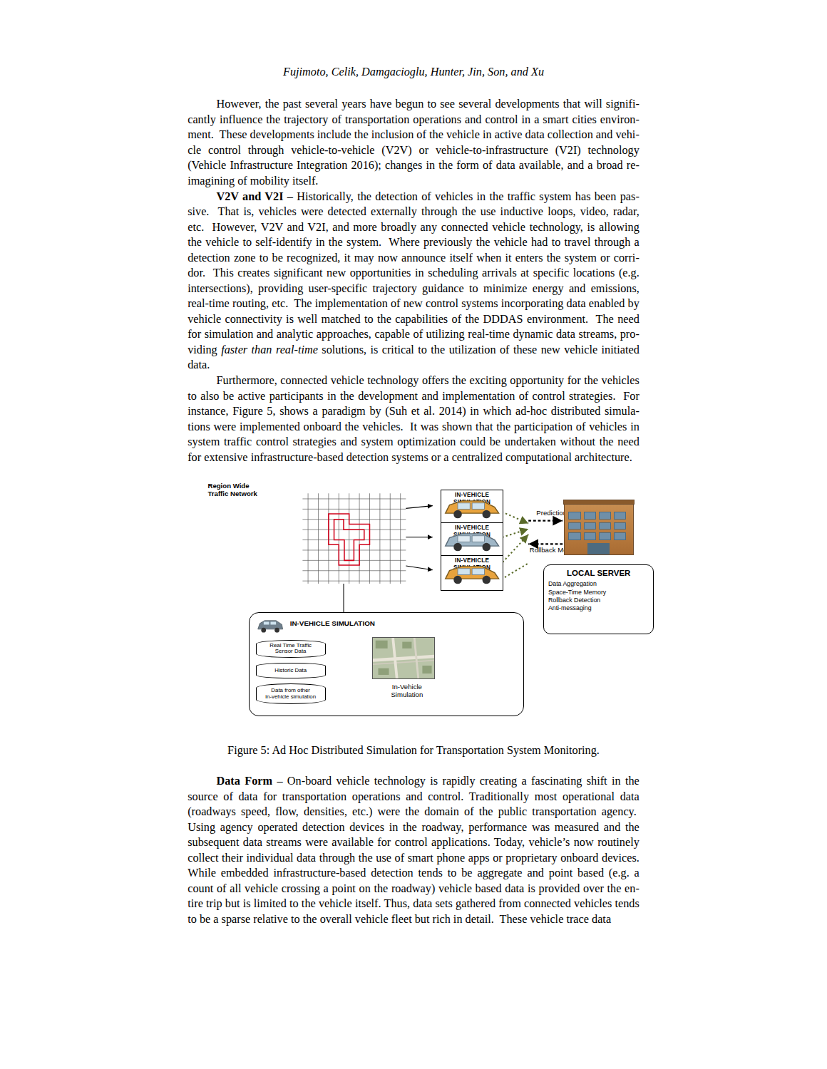Fujimoto, Celik, Damgacioglu, Hunter, Jin, Son, and Xu
However, the past several years have begun to see several developments that will significantly influence the trajectory of transportation operations and control in a smart cities environment. These developments include the inclusion of the vehicle in active data collection and vehicle control through vehicle-to-vehicle (V2V) or vehicle-to-infrastructure (V2I) technology (Vehicle Infrastructure Integration 2016); changes in the form of data available, and a broad re-imagining of mobility itself.
V2V and V2I – Historically, the detection of vehicles in the traffic system has been passive. That is, vehicles were detected externally through the use inductive loops, video, radar, etc. However, V2V and V2I, and more broadly any connected vehicle technology, is allowing the vehicle to self-identify in the system. Where previously the vehicle had to travel through a detection zone to be recognized, it may now announce itself when it enters the system or corridor. This creates significant new opportunities in scheduling arrivals at specific locations (e.g. intersections), providing user-specific trajectory guidance to minimize energy and emissions, real-time routing, etc. The implementation of new control systems incorporating data enabled by vehicle connectivity is well matched to the capabilities of the DDDAS environment. The need for simulation and analytic approaches, capable of utilizing real-time dynamic data streams, providing faster than real-time solutions, is critical to the utilization of these new vehicle initiated data.
Furthermore, connected vehicle technology offers the exciting opportunity for the vehicles to also be active participants in the development and implementation of control strategies. For instance, Figure 5, shows a paradigm by (Suh et al. 2014) in which ad-hoc distributed simulations were implemented onboard the vehicles. It was shown that the participation of vehicles in system traffic control strategies and system optimization could be undertaken without the need for extensive infrastructure-based detection systems or a centralized computational architecture.
Region Wide
Traffic Network
IN-VEHICLE
SIMULATION
IN-VEHICLE
SIMULATION
IN-VEHICLE
SIMULATION
Predictions
Rollback Message
LOCAL SERVER
Data Aggregation
Space-Time Memory
Rollback Detection
Anti-messaging
IN-VEHICLE SIMULATION
Real Time Traffic
Sensor Data
Historic Data
Data from other
in-vehicle simulation
In-Vehicle
Simulation
Figure 5: Ad Hoc Distributed Simulation for Transportation System Monitoring.
Data Form – On-board vehicle technology is rapidly creating a fascinating shift in the source of data for transportation operations and control. Traditionally most operational data (roadways speed, flow, densities, etc.) were the domain of the public transportation agency. Using agency operated detection devices in the roadway, performance was measured and the subsequent data streams were available for control applications. Today, vehicle’s now routinely collect their individual data through the use of smart phone apps or proprietary onboard devices. While embedded infrastructure-based detection tends to be aggregate and point based (e.g. a count of all vehicle crossing a point on the roadway) vehicle based data is provided over the entire trip but is limited to the vehicle itself. Thus, data sets gathered from connected vehicles tends to be a sparse relative to the overall vehicle fleet but rich in detail. These vehicle trace data